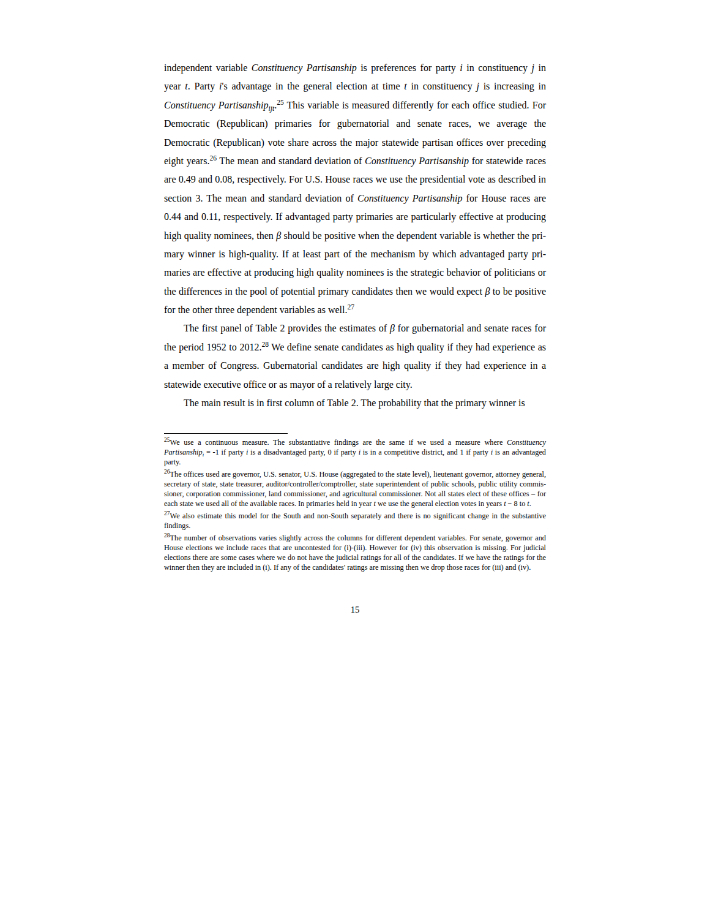independent variable Constituency Partisanship is preferences for party i in constituency j in year t. Party i's advantage in the general election at time t in constituency j is increasing in Constituency Partisanshipijt.25 This variable is measured differently for each office studied. For Democratic (Republican) primaries for gubernatorial and senate races, we average the Democratic (Republican) vote share across the major statewide partisan offices over preceding eight years.26 The mean and standard deviation of Constituency Partisanship for statewide races are 0.49 and 0.08, respectively. For U.S. House races we use the presidential vote as described in section 3. The mean and standard deviation of Constituency Partisanship for House races are 0.44 and 0.11, respectively. If advantaged party primaries are particularly effective at producing high quality nominees, then β should be positive when the dependent variable is whether the primary winner is high-quality. If at least part of the mechanism by which advantaged party primaries are effective at producing high quality nominees is the strategic behavior of politicians or the differences in the pool of potential primary candidates then we would expect β to be positive for the other three dependent variables as well.27
The first panel of Table 2 provides the estimates of β for gubernatorial and senate races for the period 1952 to 2012.28 We define senate candidates as high quality if they had experience as a member of Congress. Gubernatorial candidates are high quality if they had experience in a statewide executive office or as mayor of a relatively large city.
The main result is in first column of Table 2. The probability that the primary winner is
25 We use a continuous measure. The substantiative findings are the same if we used a measure where Constituency Partisanshipi = -1 if party i is a disadvantaged party, 0 if party i is in a competitive district, and 1 if party i is an advantaged party.
26 The offices used are governor, U.S. senator, U.S. House (aggregated to the state level), lieutenant governor, attorney general, secretary of state, state treasurer, auditor/controller/comptroller, state superintendent of public schools, public utility commissioner, corporation commissioner, land commissioner, and agricultural commissioner. Not all states elect of these offices – for each state we used all of the available races. In primaries held in year t we use the general election votes in years t − 8 to t.
27 We also estimate this model for the South and non-South separately and there is no significant change in the substantive findings.
28 The number of observations varies slightly across the columns for different dependent variables. For senate, governor and House elections we include races that are uncontested for (i)-(iii). However for (iv) this observation is missing. For judicial elections there are some cases where we do not have the judicial ratings for all of the candidates. If we have the ratings for the winner then they are included in (i). If any of the candidates' ratings are missing then we drop those races for (iii) and (iv).
15